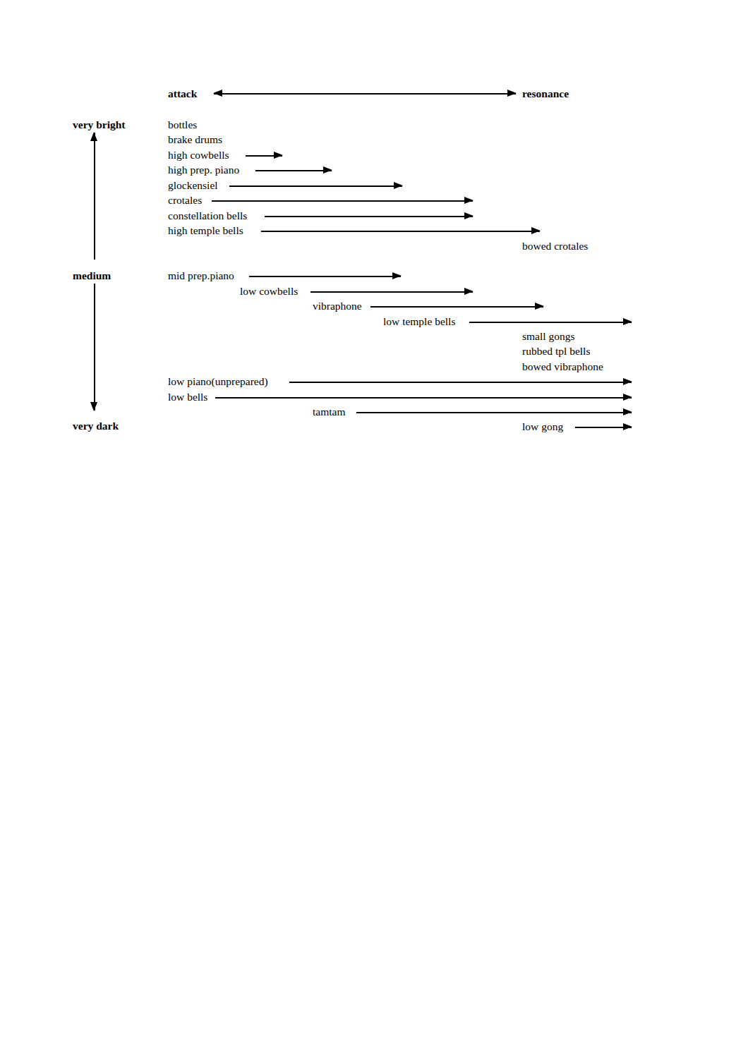attack
resonance
very bright
medium
very dark
bottles
brake drums
high cowbells
high prep. piano
glockensiel
crotales
constellation bells
high temple bells
bowed crotales
mid prep.piano
low cowbells
vibraphone
low temple bells
small gongs
rubbed tpl bells
bowed vibraphone
low piano(unprepared)
low bells
tamtam
low gong